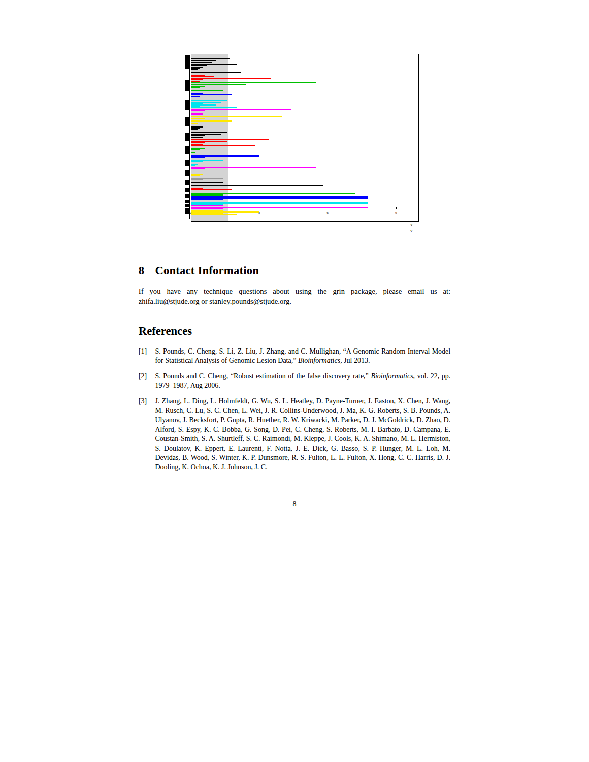1
2
3
4
5
6
7
8
9
10
11
12
13
14
15
16
17
18
19
20
21
22
X
Y
0
3
6
9
8 Contact Information
If you have any technique questions about using the grin package, please email us at: zhifa.liu@stjude.org or stanley.pounds@stjude.org.
References
[1] S. Pounds, C. Cheng, S. Li, Z. Liu, J. Zhang, and C. Mullighan, “A Genomic Random Interval Model for Statistical Analysis of Genomic Lesion Data,” Bioinformatics, Jul 2013.
[2] S. Pounds and C. Cheng, “Robust estimation of the false discovery rate,” Bioinformatics, vol. 22, pp. 1979–1987, Aug 2006.
[3] J. Zhang, L. Ding, L. Holmfeldt, G. Wu, S. L. Heatley, D. Payne-Turner, J. Easton, X. Chen, J. Wang, M. Rusch, C. Lu, S. C. Chen, L. Wei, J. R. Collins-Underwood, J. Ma, K. G. Roberts, S. B. Pounds, A. Ulyanov, J. Becksfort, P. Gupta, R. Huether, R. W. Kriwacki, M. Parker, D. J. McGoldrick, D. Zhao, D. Alford, S. Espy, K. C. Bobba, G. Song, D. Pei, C. Cheng, S. Roberts, M. I. Barbato, D. Campana, E. Coustan-Smith, S. A. Shurtleff, S. C. Raimondi, M. Kleppe, J. Cools, K. A. Shimano, M. L. Hermiston, S. Doulatov, K. Eppert, E. Laurenti, F. Notta, J. E. Dick, G. Basso, S. P. Hunger, M. L. Loh, M. Devidas, B. Wood, S. Winter, K. P. Dunsmore, R. S. Fulton, L. L. Fulton, X. Hong, C. C. Harris, D. J. Dooling, K. Ochoa, K. J. Johnson, J. C.
8